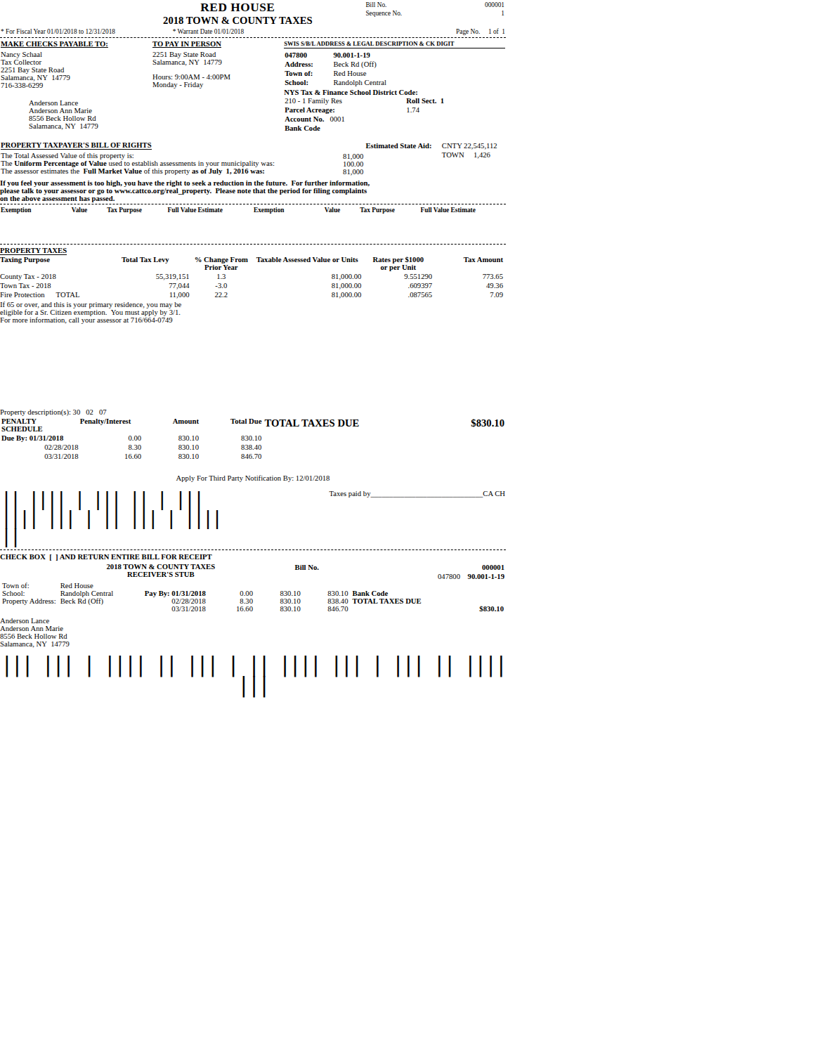| | RED HOUSE 2018 TOWN & COUNTY TAXES | / Bill No. / 000001 / / Sequence No. / 1 / |
| * For Fiscal Year 01/01/2018 to 12/31/2018 | * Warrant Date 01/01/2018 | Page No. 1 of 1 |
| MAKE CHECKS PAYABLE TO: Nancy Schaal Tax Collector 2251 Bay State Road Salamanca, NY 14779 716-338-6299 Anderson Lance Anderson Ann Marie 8556 Beck Hollow Rd Salamanca, NY 14779 | TO PAY IN PERSON 2251 Bay State Road Salamanca, NY 14779 Hours: 9:00AM - 4:00PM Monday - Friday | SWIS S/B/L ADDRESS & LEGAL DESCRIPTION & CK DIGIT / 047800 / 90.001-1-19 / / Address: / Beck Rd (Off) / / Town of: / Red House / / School: / Randolph Central / NYS Tax & Finance School District Code: / 210 - 1 Family Res / Roll Sect. 1 / / Parcel Acreage: / 1.74 / / Account No. 0001 / / / Bank Code / / |
| PROPERTY TAXPAYER'S BILL OF RIGHTS The Total Assessed Value of this property is: The Uniform Percentage of Value used to establish assessments in your municipality was: The assessor estimates the Full Market Value of this property as of July 1, 2016 was: | 81,000 100.00 81,000 | / Estimated State Aid: / CNTY 22,545,112 / / / TOWN 1,426 / |
If you feel your assessment is too high, you have the right to seek a reduction in the future. For further information,
please talk to your assessor or go to www.cattco.org/real_property. Please note that the period for filing complaints
on the above assessment has passed.
| Exemption | Value | Tax Purpose | Full Value Estimate | Exemption | Value | Tax Purpose | Full Value Estimate |
| PROPERTY TAXES | | | | | |
| Taxing Purpose | Total Tax Levy | % Change From Prior Year | Taxable Assessed Value or Units | Rates per $1000 or per Unit | Tax Amount |
| County Tax - 2018 | 55,319,151 | 1.3 | 81,000.00 | 9.551290 | 773.65 |
| Town Tax - 2018 | 77,044 | -3.0 | 81,000.00 | .609397 | 49.36 |
| Fire Protection TOTAL | 11,000 | 22.2 | 81,000.00 | .087565 | 7.09 |
If 65 or over, and this is your primary residence, you may be
eligible for a Sr. Citizen exemption. You must apply by 3/1.
For more information, call your assessor at 716/664-0749
Property description(s): 30 02 07
| / PENALTY SCHEDULE / Penalty/Interest / Amount / Total Due / / Due By: 01/31/2018 / 0.00 / 830.10 / 830.10 / / 02/28/2018 / 8.30 / 830.10 / 838.40 / / 03/31/2018 / 16.60 / 830.10 / 846.70 / | / TOTAL TAXES DUE / $830.10 / |
Apply For Third Party Notification By: 12/01/2018
| // //// / /// // / /// //// /// / // /// / //// // | Taxes paid by______________________________CA CH |
CHECK BOX [ ] AND RETURN ENTIRE BILL FOR RECEIPT
| 2018 TOWN & COUNTY TAXES RECEIVER'S STUB | / Bill No. / 000001 / / 047800 90.001-1-19 / |
| Town of: | Red House | | | | | |
| School: | Randolph Central | Pay By: 01/31/2018 | 0.00 | 830.10 | 830.10 | Bank Code |
| Property Address: | Beck Rd (Off) | 02/28/2018 | 8.30 | 830.10 | 838.40 | TOTAL TAXES DUE |
| | | 03/31/2018 | 16.60 | 830.10 | 846.70 | $830.10 |
Anderson Lance
Anderson Ann Marie
8556 Beck Hollow Rd
Salamanca, NY 14779
||| ||| | |||| || ||| | || |||| ||| | ||| || |||| |||